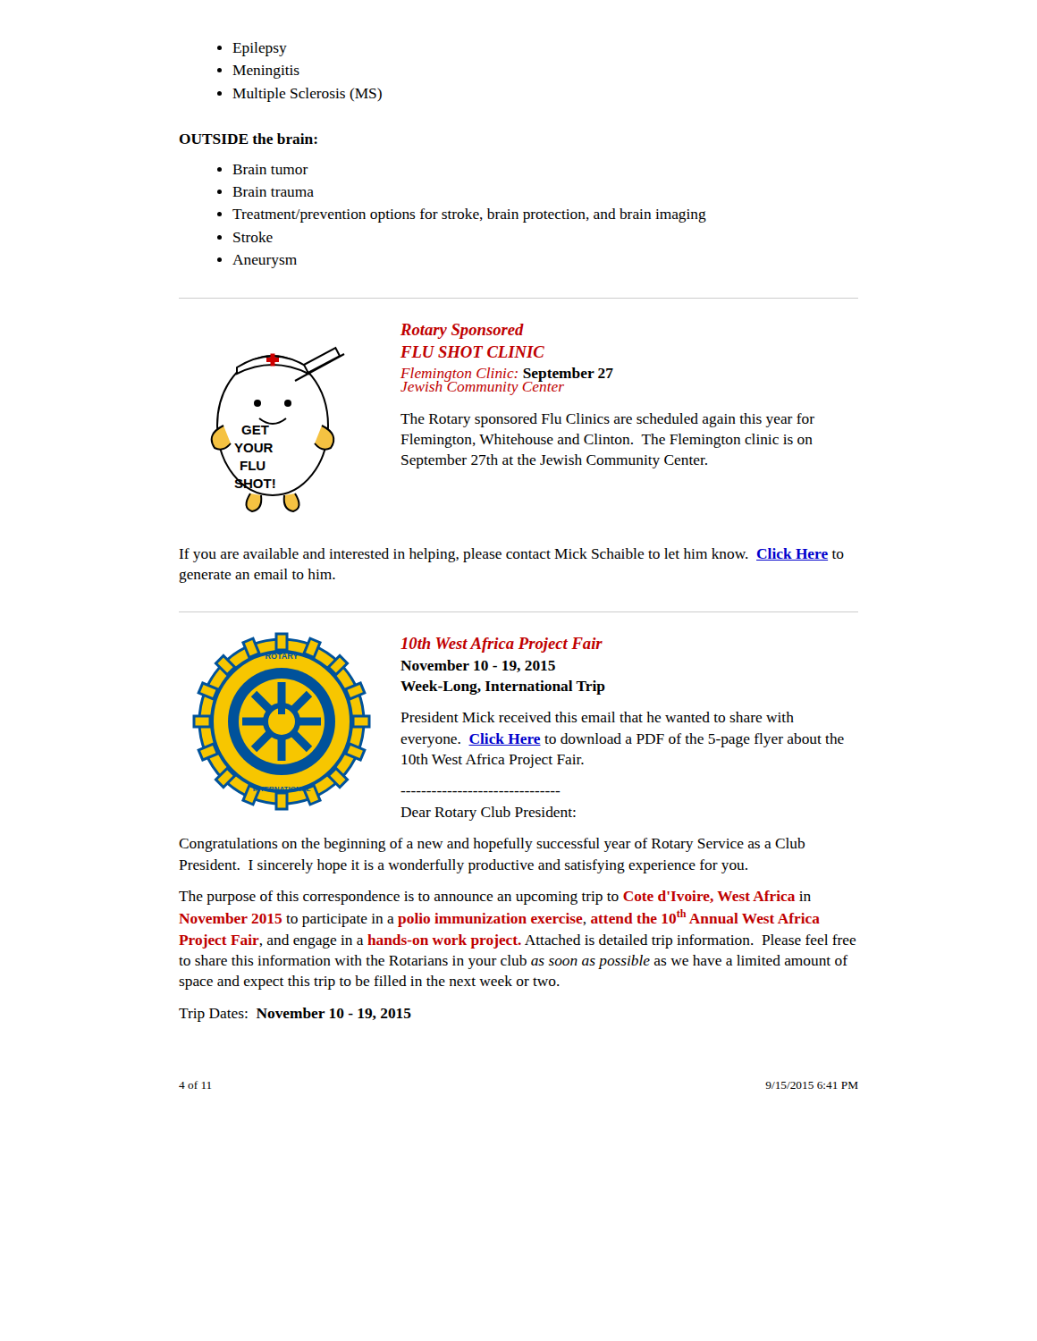Epilepsy
Meningitis
Multiple Sclerosis (MS)
OUTSIDE the brain:
Brain tumor
Brain trauma
Treatment/prevention options for stroke, brain protection, and brain imaging
Stroke
Aneurysm
GET YOUR FLU SHOT!
Rotary Sponsored
FLU SHOT CLINIC
Flemington Clinic: September 27
Jewish Community Center
The Rotary sponsored Flu Clinics are scheduled again this year for Flemington, Whitehouse and Clinton. The Flemington clinic is on September 27th at the Jewish Community Center.
If you are available and interested in helping, please contact Mick Schaible to let him know. Click Here to generate an email to him.
ROTARY INTERNATIONAL
10th West Africa Project Fair
November 10 - 19, 2015
Week-Long, International Trip
President Mick received this email that he wanted to share with everyone. Click Here to download a PDF of the 5-page flyer about the 10th West Africa Project Fair.
-------------------------------
Dear Rotary Club President:
Congratulations on the beginning of a new and hopefully successful year of Rotary Service as a Club President. I sincerely hope it is a wonderfully productive and satisfying experience for you.
The purpose of this correspondence is to announce an upcoming trip to Cote d'Ivoire, West Africa in November 2015 to participate in a polio immunization exercise, attend the 10th Annual West Africa Project Fair, and engage in a hands-on work project. Attached is detailed trip information. Please feel free to share this information with the Rotarians in your club as soon as possible as we have a limited amount of space and expect this trip to be filled in the next week or two.
Trip Dates: November 10 - 19, 2015
4 of 11 9/15/2015 6:41 PM